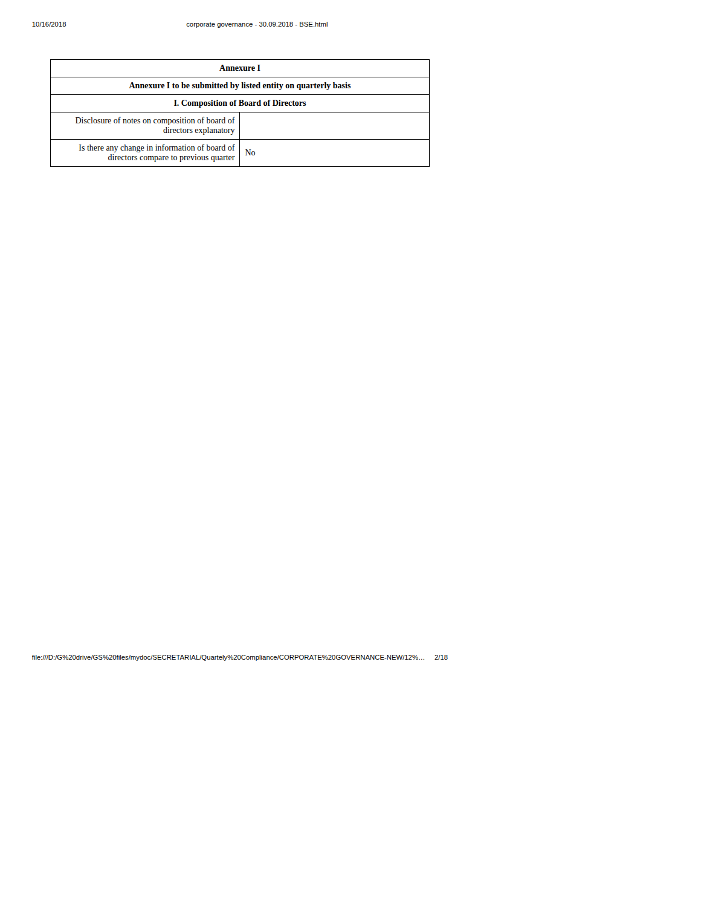10/16/2018
corporate governance - 30.09.2018 - BSE.html
| Annexure I |
| Annexure I to be submitted by listed entity on quarterly basis |
| I. Composition of Board of Directors |
| Disclosure of notes on composition of board of directors explanatory | |
| Is there any change in information of board of directors compare to previous quarter | No |
file:///D:/G%20drive/GS%20files/mydoc/SECRETARIAL/Quartely%20Compliance/CORPORATE%20GOVERNANCE-NEW/12%2030.09.2018/corpor…
2/18